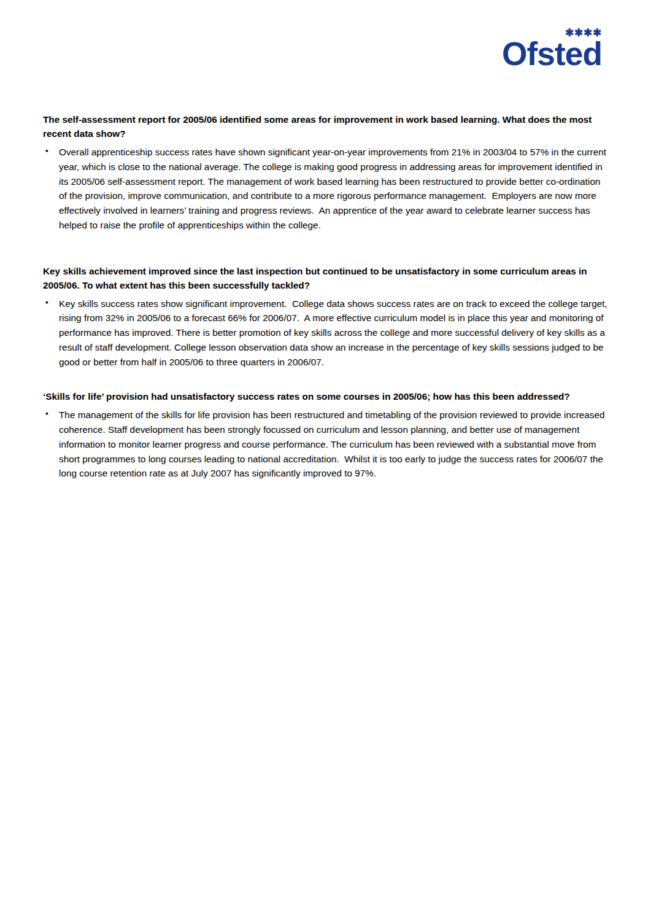✱✱✱✱
Ofsted
The self-assessment report for 2005/06 identified some areas for improvement in work based learning. What does the most recent data show?
Overall apprenticeship success rates have shown significant year-on-year improvements from 21% in 2003/04 to 57% in the current year, which is close to the national average. The college is making good progress in addressing areas for improvement identified in its 2005/06 self-assessment report. The management of work based learning has been restructured to provide better co-ordination of the provision, improve communication, and contribute to a more rigorous performance management. Employers are now more effectively involved in learners’ training and progress reviews. An apprentice of the year award to celebrate learner success has helped to raise the profile of apprenticeships within the college.
Key skills achievement improved since the last inspection but continued to be unsatisfactory in some curriculum areas in 2005/06. To what extent has this been successfully tackled?
Key skills success rates show significant improvement. College data shows success rates are on track to exceed the college target, rising from 32% in 2005/06 to a forecast 66% for 2006/07. A more effective curriculum model is in place this year and monitoring of performance has improved. There is better promotion of key skills across the college and more successful delivery of key skills as a result of staff development. College lesson observation data show an increase in the percentage of key skills sessions judged to be good or better from half in 2005/06 to three quarters in 2006/07.
‘Skills for life’ provision had unsatisfactory success rates on some courses in 2005/06; how has this been addressed?
The management of the skills for life provision has been restructured and timetabling of the provision reviewed to provide increased coherence. Staff development has been strongly focussed on curriculum and lesson planning, and better use of management information to monitor learner progress and course performance. The curriculum has been reviewed with a substantial move from short programmes to long courses leading to national accreditation. Whilst it is too early to judge the success rates for 2006/07 the long course retention rate as at July 2007 has significantly improved to 97%.